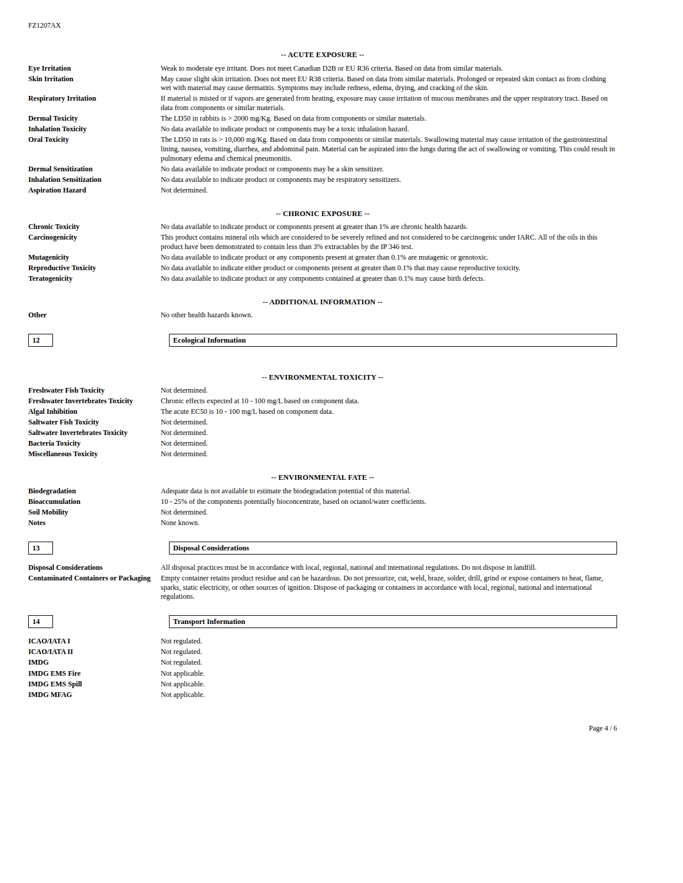FZ1207AX
-- ACUTE EXPOSURE --
| Eye Irritation | Weak to moderate eye irritant. Does not meet Canadian D2B or EU R36 criteria. Based on data from similar materials. |
| Skin Irritation | May cause slight skin irritation. Does not meet EU R38 criteria. Based on data from similar materials. Prolonged or repeated skin contact as from clothing wet with material may cause dermatitis. Symptoms may include redness, edema, drying, and cracking of the skin. |
| Respiratory Irritation | If material is misted or if vapors are generated from heating, exposure may cause irritation of mucous membranes and the upper respiratory tract. Based on data from components or similar materials. |
| Dermal Toxicity | The LD50 in rabbits is > 2000 mg/Kg. Based on data from components or similar materials. |
| Inhalation Toxicity | No data available to indicate product or components may be a toxic inhalation hazard. |
| Oral Toxicity | The LD50 in rats is > 10,000 mg/Kg. Based on data from components or similar materials. Swallowing material may cause irritation of the gastrointestinal lining, nausea, vomiting, diarrhea, and abdominal pain. Material can be aspirated into the lungs during the act of swallowing or vomiting. This could result in pulmonary edema and chemical pneumonitis. |
| Dermal Sensitization | No data available to indicate product or components may be a skin sensitizer. |
| Inhalation Sensitization | No data available to indicate product or components may be respiratory sensitizers. |
| Aspiration Hazard | Not determined. |
-- CHRONIC EXPOSURE --
| Chronic Toxicity | No data available to indicate product or components present at greater than 1% are chronic health hazards. |
| Carcinogenicity | This product contains mineral oils which are considered to be severely refined and not considered to be carcinogenic under IARC. All of the oils in this product have been demonstrated to contain less than 3% extractables by the IP 346 test. |
| Mutagenicity | No data available to indicate product or any components present at greater than 0.1% are mutagenic or genotoxic. |
| Reproductive Toxicity | No data available to indicate either product or components present at greater than 0.1% that may cause reproductive toxicity. |
| Teratogenicity | No data available to indicate product or any components contained at greater than 0.1% may cause birth defects. |
-- ADDITIONAL INFORMATION --
| Other | No other health hazards known. |
| 12 | | Ecological Information |
-- ENVIRONMENTAL TOXICITY --
| Freshwater Fish Toxicity | Not determined. |
| Freshwater Invertebrates Toxicity | Chronic effects expected at 10 - 100 mg/L based on component data. |
| Algal Inhibition | The acute EC50 is 10 - 100 mg/L based on component data. |
| Saltwater Fish Toxicity | Not determined. |
| Saltwater Invertebrates Toxicity | Not determined. |
| Bacteria Toxicity | Not determined. |
| Miscellaneous Toxicity | Not determined. |
-- ENVIRONMENTAL FATE --
| Biodegradation | Adequate data is not available to estimate the biodegradation potential of this material. |
| Bioaccumulation | 10 - 25% of the components potentially bioconcentrate, based on octanol/water coefficients. |
| Soil Mobility | Not determined. |
| Notes | None known. |
| 13 | | Disposal Considerations |
| Disposal Considerations | All disposal practices must be in accordance with local, regional, national and international regulations. Do not dispose in landfill. |
| Contaminated Containers or Packaging | Empty container retains product residue and can be hazardous. Do not pressurize, cut, weld, braze, solder, drill, grind or expose containers to heat, flame, sparks, static electricity, or other sources of ignition. Dispose of packaging or containers in accordance with local, regional, national and international regulations. |
| 14 | | Transport Information |
| ICAO/IATA I | Not regulated. |
| ICAO/IATA II | Not regulated. |
| IMDG | Not regulated. |
| IMDG EMS Fire | Not applicable. |
| IMDG EMS Spill | Not applicable. |
| IMDG MFAG | Not applicable. |
Page 4 / 6